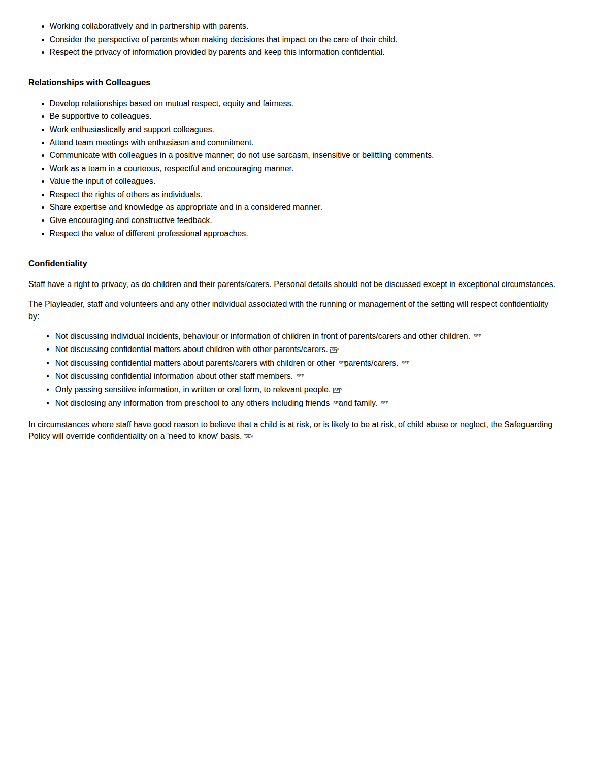Working collaboratively and in partnership with parents.
Consider the perspective of parents when making decisions that impact on the care of their child.
Respect the privacy of information provided by parents and keep this information confidential.
Relationships with Colleagues
Develop relationships based on mutual respect, equity and fairness.
Be supportive to colleagues.
Work enthusiastically and support colleagues.
Attend team meetings with enthusiasm and commitment.
Communicate with colleagues in a positive manner; do not use sarcasm, insensitive or belittling comments.
Work as a team in a courteous, respectful and encouraging manner.
Value the input of colleagues.
Respect the rights of others as individuals.
Share expertise and knowledge as appropriate and in a considered manner.
Give encouraging and constructive feedback.
Respect the value of different professional approaches.
Confidentiality
Staff have a right to privacy, as do children and their parents/carers. Personal details should not be discussed except in exceptional circumstances.
The Playleader, staff and volunteers and any other individual associated with the running or management of the setting will respect confidentiality by:
Not discussing individual incidents, behaviour or information of children in front of parents/carers and other children. SEP
Not discussing confidential matters about children with other parents/carers. SEP
Not discussing confidential matters about parents/carers with children or other SEPparents/carers. SEP
Not discussing confidential information about other staff members. SEP
Only passing sensitive information, in written or oral form, to relevant people. SEP
Not disclosing any information from preschool to any others including friends SEPand family. SEP
In circumstances where staff have good reason to believe that a child is at risk, or is likely to be at risk, of child abuse or neglect, the Safeguarding Policy will override confidentiality on a 'need to know' basis. SEP